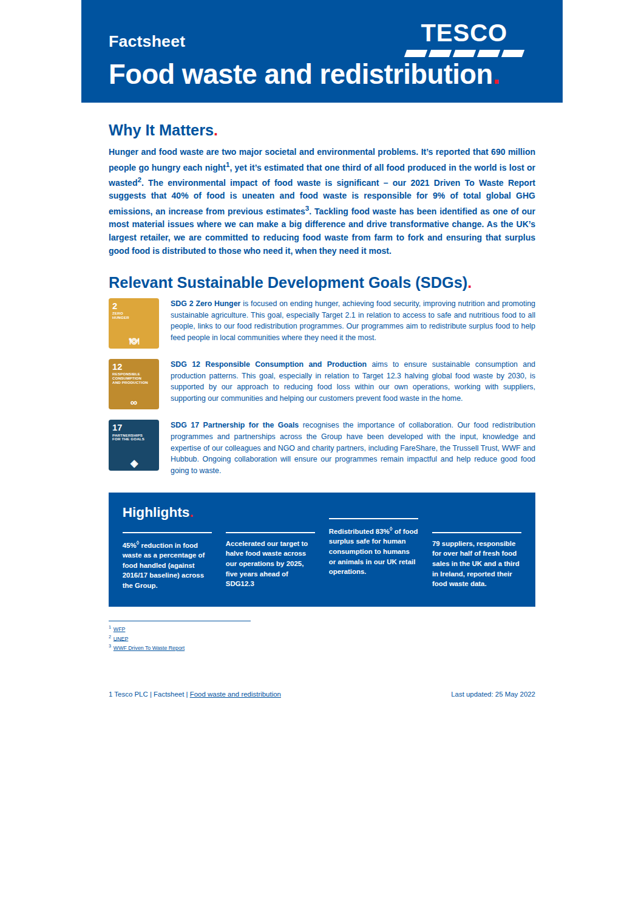TESCO
Factsheet
Food waste and redistribution.
Why It Matters.
Hunger and food waste are two major societal and environmental problems. It’s reported that 690 million people go hungry each night1, yet it’s estimated that one third of all food produced in the world is lost or wasted2. The environmental impact of food waste is significant – our 2021 Driven To Waste Report suggests that 40% of food is uneaten and food waste is responsible for 9% of total global GHG emissions, an increase from previous estimates3. Tackling food waste has been identified as one of our most material issues where we can make a big difference and drive transformative change. As the UK’s largest retailer, we are committed to reducing food waste from farm to fork and ensuring that surplus good food is distributed to those who need it, when they need it most.
Relevant Sustainable Development Goals (SDGs).
2 Zero
Hunger 🍽
SDG 2 Zero Hunger is focused on ending hunger, achieving food security, improving nutrition and promoting sustainable agriculture. This goal, especially Target 2.1 in relation to access to safe and nutritious food to all people, links to our food redistribution programmes. Our programmes aim to redistribute surplus food to help feed people in local communities where they need it the most.
12 Responsible
Consumption
and Production ∞
SDG 12 Responsible Consumption and Production aims to ensure sustainable consumption and production patterns. This goal, especially in relation to Target 12.3 halving global food waste by 2030, is supported by our approach to reducing food loss within our own operations, working with suppliers, supporting our communities and helping our customers prevent food waste in the home.
17 Partnerships
for the Goals ◈
SDG 17 Partnership for the Goals recognises the importance of collaboration. Our food redistribution programmes and partnerships across the Group have been developed with the input, knowledge and expertise of our colleagues and NGO and charity partners, including FareShare, the Trussell Trust, WWF and Hubbub. Ongoing collaboration will ensure our programmes remain impactful and help reduce good food going to waste.
Highlights.
45%◊ reduction in food waste as a percentage of food handled (against 2016/17 baseline) across the Group.
Accelerated our target to halve food waste across our operations by 2025, five years ahead of SDG12.3
Redistributed 83%◊ of food surplus safe for human consumption to humans or animals in our UK retail operations.
79 suppliers, responsible for over half of fresh food sales in the UK and a third in Ireland, reported their food waste data.
1WFP
2UNEP
3WWF Driven To Waste Report
1 Tesco PLC | Factsheet | Food waste and redistribution
Last updated: 25 May 2022